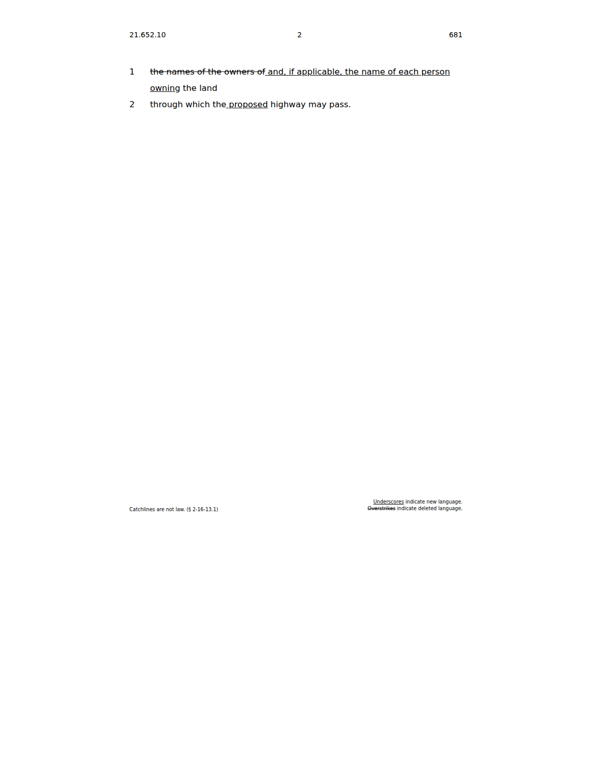21.652.10
2
681
| 1 | the names of the owners of and, if applicable, the name of each person owning the land |
| 2 | through which the proposed highway may pass. |
Catchlines are not law. (§ 2-16-13.1)
Underscores indicate new language.
Overstrikes indicate deleted language.